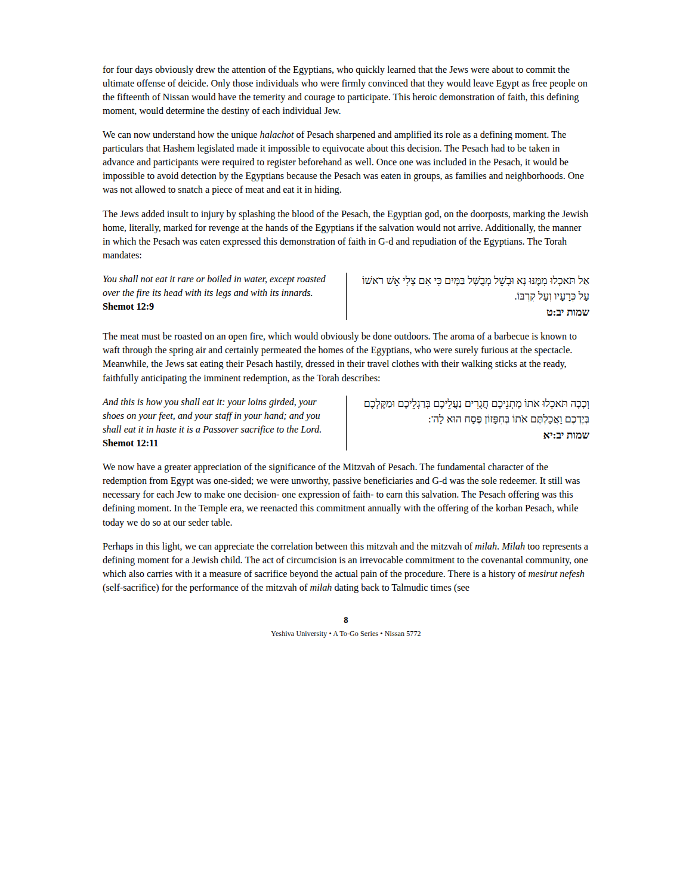for four days obviously drew the attention of the Egyptians, who quickly learned that the Jews were about to commit the ultimate offense of deicide. Only those individuals who were firmly convinced that they would leave Egypt as free people on the fifteenth of Nissan would have the temerity and courage to participate. This heroic demonstration of faith, this defining moment, would determine the destiny of each individual Jew.
We can now understand how the unique halachot of Pesach sharpened and amplified its role as a defining moment. The particulars that Hashem legislated made it impossible to equivocate about this decision. The Pesach had to be taken in advance and participants were required to register beforehand as well. Once one was included in the Pesach, it would be impossible to avoid detection by the Egyptians because the Pesach was eaten in groups, as families and neighborhoods. One was not allowed to snatch a piece of meat and eat it in hiding.
The Jews added insult to injury by splashing the blood of the Pesach, the Egyptian god, on the doorposts, marking the Jewish home, literally, marked for revenge at the hands of the Egyptians if the salvation would not arrive. Additionally, the manner in which the Pesach was eaten expressed this demonstration of faith in G-d and repudiation of the Egyptians. The Torah mandates:
You shall not eat it rare or boiled in water, except roasted over the fire its head with its legs and with its innards. Shemot 12:9
אַל תֹּאכְלוּ מִמֶּנּוּ נָא וּבָשֵׁל מְבֻשָּׁל בַּמָּיִם כִּי אִם צְלִי אֵשׁ רֹאשׁוֹ עַל כְּרָעָיו וְעַל קִרְבּוֹ. שמות יב:ט
The meat must be roasted on an open fire, which would obviously be done outdoors. The aroma of a barbecue is known to waft through the spring air and certainly permeated the homes of the Egyptians, who were surely furious at the spectacle. Meanwhile, the Jews sat eating their Pesach hastily, dressed in their travel clothes with their walking sticks at the ready, faithfully anticipating the imminent redemption, as the Torah describes:
And this is how you shall eat it: your loins girded, your shoes on your feet, and your staff in your hand; and you shall eat it in haste it is a Passover sacrifice to the Lord. Shemot 12:11
וְכָכָה תֹּאכְלוּ אֹתוֹ מָתְנֵיכֶם חֲגֻרִים נַעֲלֵיכֶם בְּרַגְלֵיכֶם וּמַקֶּלְכֶם בְּיֶדְכֶם וַאֲכַלְתֶּם אֹתוֹ בְּחִפָּזוֹן פֶּסַח הוּא לַה': שמות יב:יא
We now have a greater appreciation of the significance of the Mitzvah of Pesach. The fundamental character of the redemption from Egypt was one-sided; we were unworthy, passive beneficiaries and G-d was the sole redeemer. It still was necessary for each Jew to make one decision- one expression of faith- to earn this salvation. The Pesach offering was this defining moment. In the Temple era, we reenacted this commitment annually with the offering of the korban Pesach, while today we do so at our seder table.
Perhaps in this light, we can appreciate the correlation between this mitzvah and the mitzvah of milah. Milah too represents a defining moment for a Jewish child. The act of circumcision is an irrevocable commitment to the covenantal community, one which also carries with it a measure of sacrifice beyond the actual pain of the procedure. There is a history of mesirut nefesh (self-sacrifice) for the performance of the mitzvah of milah dating back to Talmudic times (see
8 Yeshiva University • A To-Go Series • Nissan 5772